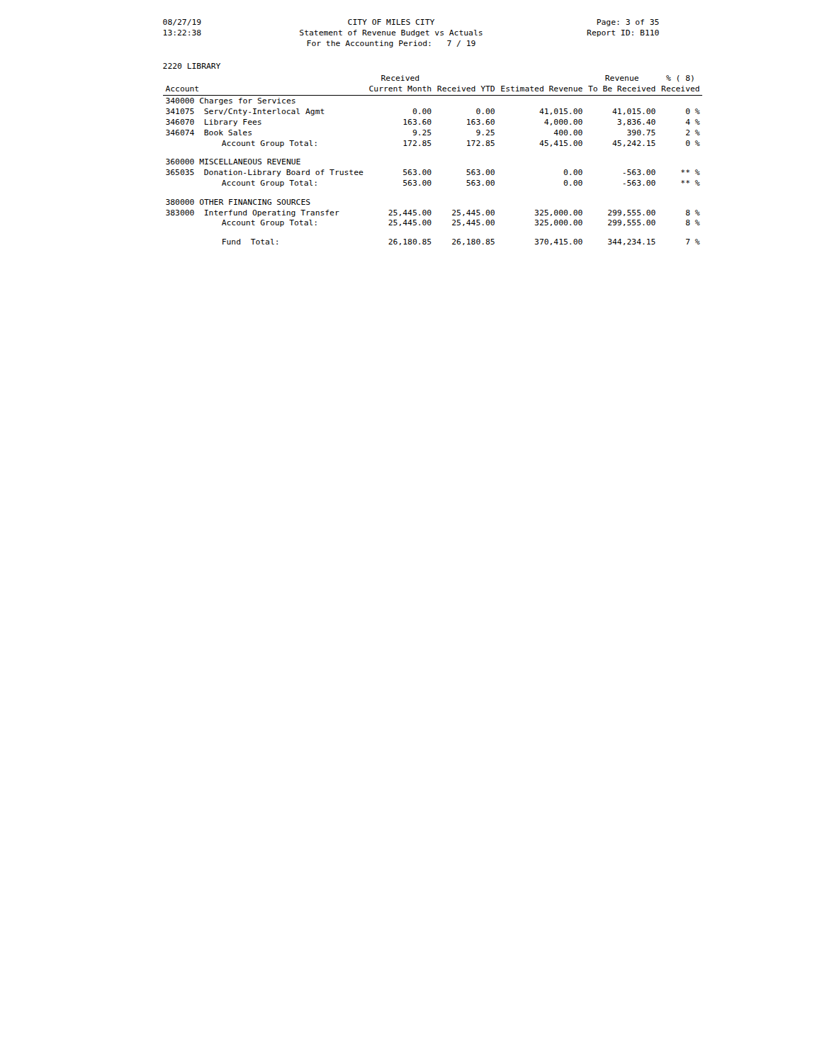| 08/27/19 | CITY OF MILES CITY | Page: 3 of 35 |
| 13:22:38 | Statement of Revenue Budget vs Actuals | Report ID: B110 |
| | For the Accounting Period: 7 / 19 | |
2220 LIBRARY
| | Received | | | Revenue | % ( 8) |
| --- | --- | --- | --- | --- | --- |
| Account | Current Month | Received YTD | Estimated Revenue | To Be Received | Received |
| 340000 Charges for Services | | | | | |
| 341075 | Serv/Cnty-Interlocal Agmt | 0.00 | 0.00 | 41,015.00 | 41,015.00 | 0 % |
| 346070 | Library Fees | 163.60 | 163.60 | 4,000.00 | 3,836.40 | 4 % |
| 346074 | Book Sales | 9.25 | 9.25 | 400.00 | 390.75 | 2 % |
| | Account Group Total: | 172.85 | 172.85 | 45,415.00 | 45,242.15 | 0 % |
| 360000 MISCELLANEOUS REVENUE | | | | | |
| 365035 | Donation-Library Board of Trustee | 563.00 | 563.00 | 0.00 | -563.00 | ** % |
| | Account Group Total: | 563.00 | 563.00 | 0.00 | -563.00 | ** % |
| 380000 OTHER FINANCING SOURCES | | | | | |
| 383000 | Interfund Operating Transfer | 25,445.00 | 25,445.00 | 325,000.00 | 299,555.00 | 8 % |
| | Account Group Total: | 25,445.00 | 25,445.00 | 325,000.00 | 299,555.00 | 8 % |
| | Fund Total: | 26,180.85 | 26,180.85 | 370,415.00 | 344,234.15 | 7 % |